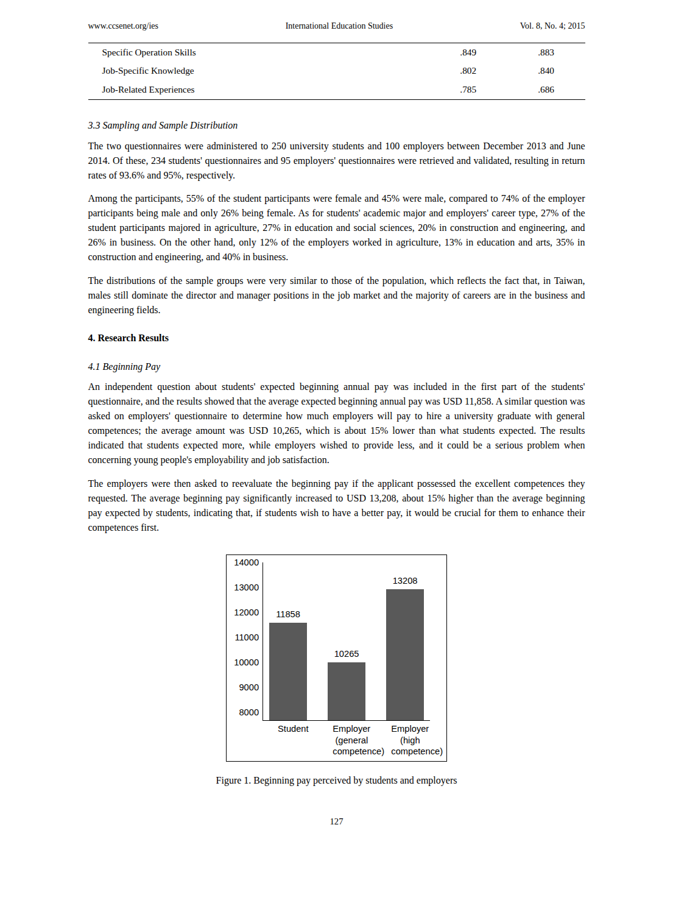www.ccsenet.org/ies
International Education Studies
Vol. 8, No. 4; 2015
| Specific Operation Skills | .849 | .883 |
| Job-Specific Knowledge | .802 | .840 |
| Job-Related Experiences | .785 | .686 |
3.3 Sampling and Sample Distribution
The two questionnaires were administered to 250 university students and 100 employers between December 2013 and June 2014. Of these, 234 students' questionnaires and 95 employers' questionnaires were retrieved and validated, resulting in return rates of 93.6% and 95%, respectively.
Among the participants, 55% of the student participants were female and 45% were male, compared to 74% of the employer participants being male and only 26% being female. As for students' academic major and employers' career type, 27% of the student participants majored in agriculture, 27% in education and social sciences, 20% in construction and engineering, and 26% in business. On the other hand, only 12% of the employers worked in agriculture, 13% in education and arts, 35% in construction and engineering, and 40% in business.
The distributions of the sample groups were very similar to those of the population, which reflects the fact that, in Taiwan, males still dominate the director and manager positions in the job market and the majority of careers are in the business and engineering fields.
4. Research Results
4.1 Beginning Pay
An independent question about students' expected beginning annual pay was included in the first part of the students' questionnaire, and the results showed that the average expected beginning annual pay was USD 11,858. A similar question was asked on employers' questionnaire to determine how much employers will pay to hire a university graduate with general competences; the average amount was USD 10,265, which is about 15% lower than what students expected. The results indicated that students expected more, while employers wished to provide less, and it could be a serious problem when concerning young people's employability and job satisfaction.
The employers were then asked to reevaluate the beginning pay if the applicant possessed the excellent competences they requested. The average beginning pay significantly increased to USD 13,208, about 15% higher than the average beginning pay expected by students, indicating that, if students wish to have a better pay, it would be crucial for them to enhance their competences first.
14000 13000 12000 11000 10000 9000 8000
11858
10265
13208
Student
Employer (general competence)
Employer (high competence)
Figure 1. Beginning pay perceived by students and employers
127